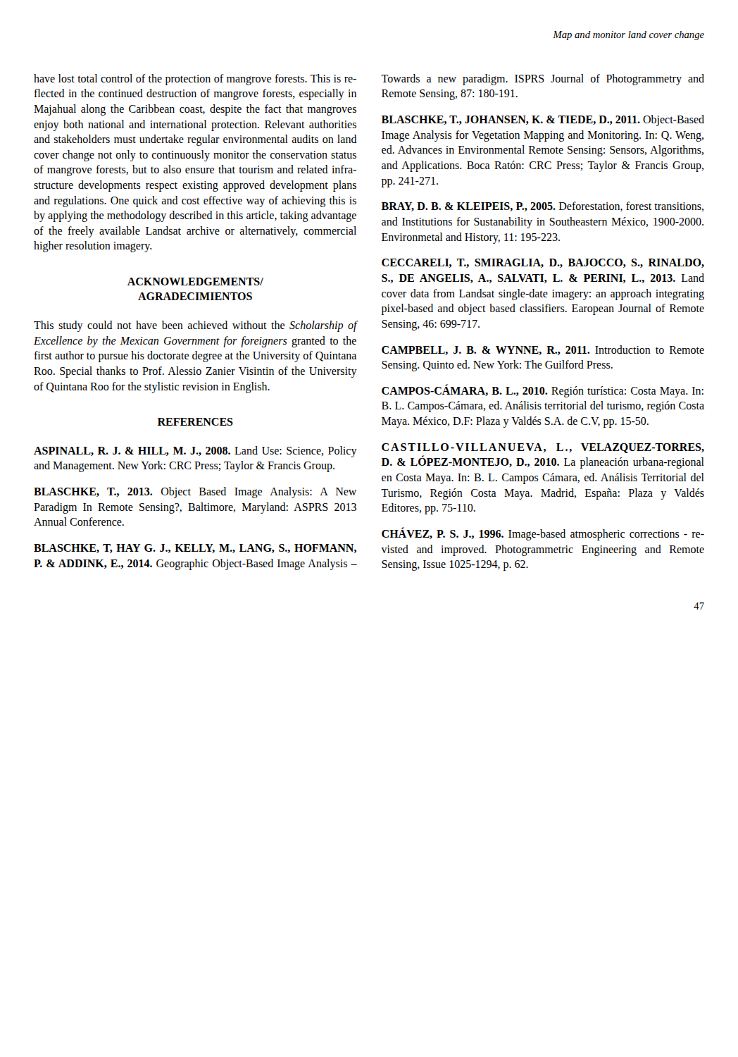Map and monitor land cover change
have lost total control of the protection of mangrove forests. This is reflected in the continued destruction of mangrove forests, especially in Majahual along the Caribbean coast, despite the fact that mangroves enjoy both national and international protection. Relevant authorities and stakeholders must undertake regular environmental audits on land cover change not only to continuously monitor the conservation status of mangrove forests, but to also ensure that tourism and related infrastructure developments respect existing approved development plans and regulations. One quick and cost effective way of achieving this is by applying the methodology described in this article, taking advantage of the freely available Landsat archive or alternatively, commercial higher resolution imagery.
Acknowledgements/
Agradecimientos
This study could not have been achieved without the Scholarship of Excellence by the Mexican Government for foreigners granted to the first author to pursue his doctorate degree at the University of Quintana Roo. Special thanks to Prof. Alessio Zanier Visintin of the University of Quintana Roo for the stylistic revision in English.
References
ASPINALL, R. J. & HILL, M. J., 2008. Land Use: Science, Policy and Management. New York: CRC Press; Taylor & Francis Group.
BLASCHKE, T., 2013. Object Based Image Analysis: A New Paradigm In Remote Sensing?, Baltimore, Maryland: ASPRS 2013 Annual Conference.
BLASCHKE, T, HAY G. J., KELLY, M., LANG, S., HOFMANN, P. & ADDINK, E., 2014. Geographic Object-Based Image Analysis – Towards a new paradigm. ISPRS Journal of Photogrammetry and Remote Sensing, 87: 180-191.
BLASCHKE, T., JOHANSEN, K. & TIEDE, D., 2011. Object-Based Image Analysis for Vegetation Mapping and Monitoring. In: Q. Weng, ed. Advances in Environmental Remote Sensing: Sensors, Algorithms, and Applications. Boca Ratón: CRC Press; Taylor & Francis Group, pp. 241-271.
BRAY, D. B. & KLEIPEIS, P., 2005. Deforestation, forest transitions, and Institutions for Sustanability in Southeastern México, 1900-2000. Environmetal and History, 11: 195-223.
CECCARELI, T., SMIRAGLIA, D., BAJOCCO, S., RINALDO, S., DE ANGELIS, A., SALVATI, L. & PERINI, L., 2013. Land cover data from Landsat single-date imagery: an approach integrating pixel-based and object based classifiers. Earopean Journal of Remote Sensing, 46: 699-717.
CAMPBELL, J. B. & WYNNE, R., 2011. Introduction to Remote Sensing. Quinto ed. New York: The Guilford Press.
CAMPOS-CÁMARA, B. L., 2010. Región turística: Costa Maya. In: B. L. Campos-Cámara, ed. Análisis territorial del turismo, región Costa Maya. México, D.F: Plaza y Valdés S.A. de C.V, pp. 15-50.
CASTILLO-VILLANUEVA, L., VELAZQUEZ-TORRES, D. & LÓPEZ-MONTEJO, D., 2010. La planeación urbana-regional en Costa Maya. In: B. L. Campos Cámara, ed. Análisis Territorial del Turismo, Región Costa Maya. Madrid, España: Plaza y Valdés Editores, pp. 75-110.
CHÁVEZ, P. S. J., 1996. Image-based atmospheric corrections - revisted and improved. Photogrammetric Engineering and Remote Sensing, Issue 1025-1294, p. 62.
47